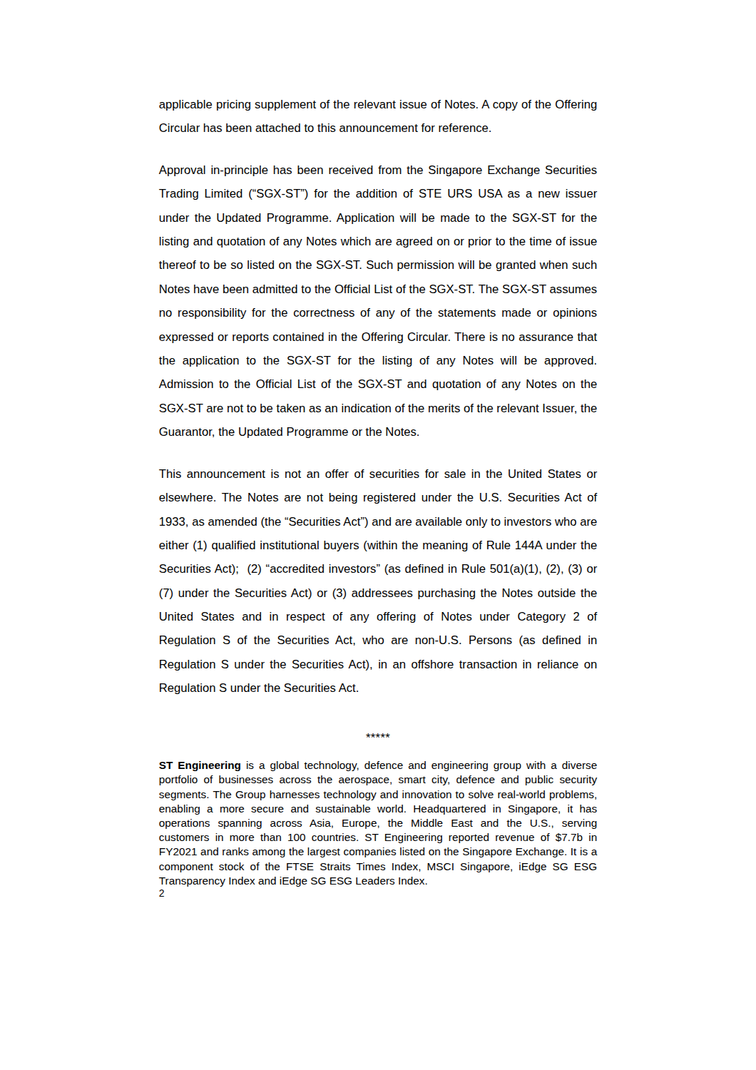applicable pricing supplement of the relevant issue of Notes. A copy of the Offering Circular has been attached to this announcement for reference.
Approval in-principle has been received from the Singapore Exchange Securities Trading Limited (“SGX-ST”) for the addition of STE URS USA as a new issuer under the Updated Programme. Application will be made to the SGX-ST for the listing and quotation of any Notes which are agreed on or prior to the time of issue thereof to be so listed on the SGX-ST. Such permission will be granted when such Notes have been admitted to the Official List of the SGX-ST. The SGX-ST assumes no responsibility for the correctness of any of the statements made or opinions expressed or reports contained in the Offering Circular. There is no assurance that the application to the SGX-ST for the listing of any Notes will be approved. Admission to the Official List of the SGX-ST and quotation of any Notes on the SGX-ST are not to be taken as an indication of the merits of the relevant Issuer, the Guarantor, the Updated Programme or the Notes.
This announcement is not an offer of securities for sale in the United States or elsewhere. The Notes are not being registered under the U.S. Securities Act of 1933, as amended (the “Securities Act”) and are available only to investors who are either (1) qualified institutional buyers (within the meaning of Rule 144A under the Securities Act); (2) “accredited investors” (as defined in Rule 501(a)(1), (2), (3) or (7) under the Securities Act) or (3) addressees purchasing the Notes outside the United States and in respect of any offering of Notes under Category 2 of Regulation S of the Securities Act, who are non-U.S. Persons (as defined in Regulation S under the Securities Act), in an offshore transaction in reliance on Regulation S under the Securities Act.
*****
ST Engineering is a global technology, defence and engineering group with a diverse portfolio of businesses across the aerospace, smart city, defence and public security segments. The Group harnesses technology and innovation to solve real-world problems, enabling a more secure and sustainable world. Headquartered in Singapore, it has operations spanning across Asia, Europe, the Middle East and the U.S., serving customers in more than 100 countries. ST Engineering reported revenue of $7.7b in FY2021 and ranks among the largest companies listed on the Singapore Exchange. It is a component stock of the FTSE Straits Times Index, MSCI Singapore, iEdge SG ESG Transparency Index and iEdge SG ESG Leaders Index.
2